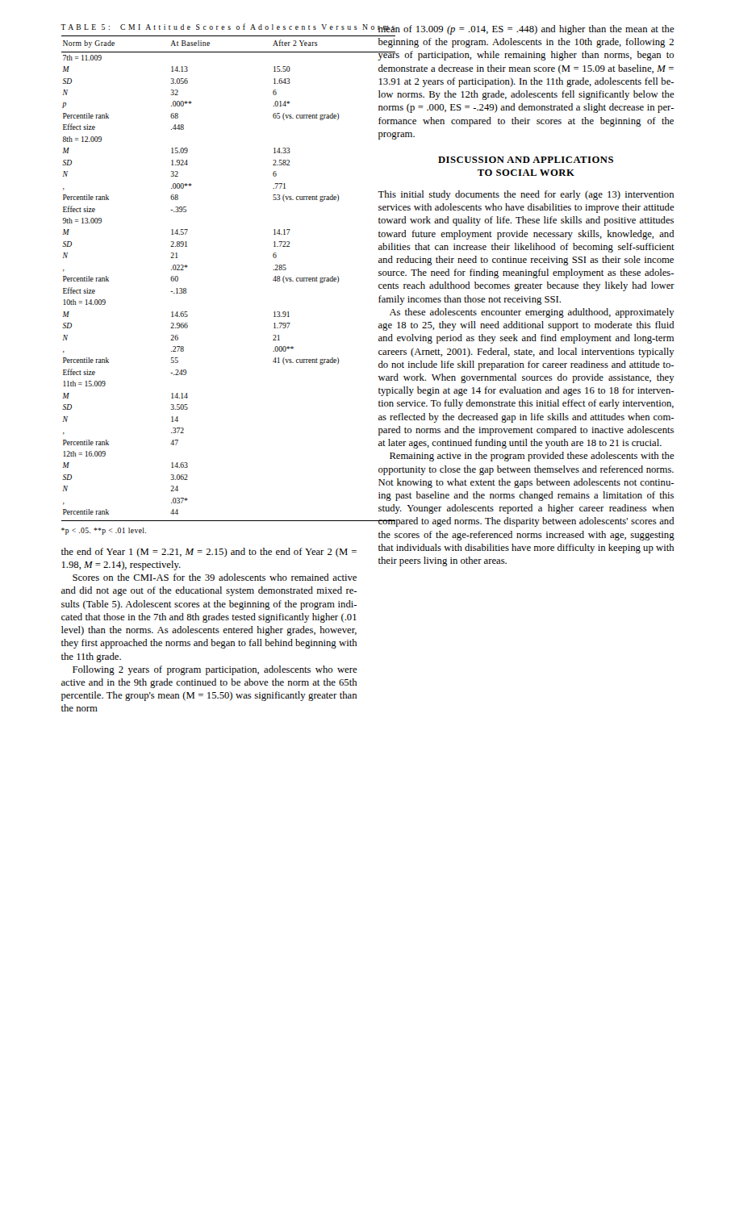T A B L E 5 : C M I A t t i t u d e S c o r e s o f A d o l e s c e n t s V e r s u s N o r m s
| Norm by Grade | At Baseline | After 2 Years |
| --- | --- | --- |
| 7th = 11.009 | | |
| M | 14.13 | 15.50 |
| SD | 3.056 | 1.643 |
| N | 32 | 6 |
| p | .000** | .014* |
| Percentile rank | 68 | 65 (vs. current grade) |
| Effect size | .448 | |
| 8th = 12.009 | | |
| M | 15.09 | 14.33 |
| SD | 1.924 | 2.582 |
| N | 32 | 6 |
| , | .000** | .771 |
| Percentile rank | 68 | 53 (vs. current grade) |
| Effect size | -.395 | |
| 9th = 13.009 | | |
| M | 14.57 | 14.17 |
| SD | 2.891 | 1.722 |
| N | 21 | 6 |
| , | .022* | .285 |
| Percentile rank | 60 | 48 (vs. current grade) |
| Effect size | -.138 | |
| 10th = 14.009 | | |
| M | 14.65 | 13.91 |
| SD | 2.966 | 1.797 |
| N | 26 | 21 |
| , | .278 | .000** |
| Percentile rank | 55 | 41 (vs. current grade) |
| Effect size | -.249 | |
| 11th = 15.009 | | |
| M | 14.14 | |
| SD | 3.505 | |
| N | 14 | |
| , | .372 | |
| Percentile rank | 47 | |
| 12th = 16.009 | | |
| M | 14.63 | |
| SD | 3.062 | |
| N | 24 | |
| , | .037* | |
| Percentile rank | 44 | |
*p < .05. **p < .01 level.
the end of Year 1 (M = 2.21, M = 2.15) and to the end of Year 2 (M = 1.98, M = 2.14), respectively.
Scores on the CMI-AS for the 39 adolescents who remained active and did not age out of the educational system demonstrated mixed results (Table 5). Adolescent scores at the beginning of the program indicated that those in the 7th and 8th grades tested significantly higher (.01 level) than the norms. As adolescents entered higher grades, however, they first approached the norms and began to fall behind beginning with the 11th grade.
Following 2 years of program participation, adolescents who were active and in the 9th grade continued to be above the norm at the 65th percentile. The group's mean (M = 15.50) was significantly greater than the norm
mean of 13.009 (p = .014, ES = .448) and higher than the mean at the beginning of the program. Adolescents in the 10th grade, following 2 years of participation, while remaining higher than norms, began to demonstrate a decrease in their mean score (M = 15.09 at baseline, M = 13.91 at 2 years of participation). In the 11th grade, adolescents fell below norms. By the 12th grade, adolescents fell significantly below the norms (p = .000, ES = -.249) and demonstrated a slight decrease in performance when compared to their scores at the beginning of the program.
DISCUSSION AND APPLICATIONS
TO SOCIAL WORK
This initial study documents the need for early (age 13) intervention services with adolescents who have disabilities to improve their attitude toward work and quality of life. These life skills and positive attitudes toward future employment provide necessary skills, knowledge, and abilities that can increase their likelihood of becoming self-sufficient and reducing their need to continue receiving SSI as their sole income source. The need for finding meaningful employment as these adolescents reach adulthood becomes greater because they likely had lower family incomes than those not receiving SSI.
As these adolescents encounter emerging adulthood, approximately age 18 to 25, they will need additional support to moderate this fluid and evolving period as they seek and find employment and long-term careers (Arnett, 2001). Federal, state, and local interventions typically do not include life skill preparation for career readiness and attitude toward work. When governmental sources do provide assistance, they typically begin at age 14 for evaluation and ages 16 to 18 for intervention service. To fully demonstrate this initial effect of early intervention, as reflected by the decreased gap in life skills and attitudes when compared to norms and the improvement compared to inactive adolescents at later ages, continued funding until the youth are 18 to 21 is crucial.
Remaining active in the program provided these adolescents with the opportunity to close the gap between themselves and referenced norms. Not knowing to what extent the gaps between adolescents not continuing past baseline and the norms changed remains a limitation of this study. Younger adolescents reported a higher career readiness when compared to aged norms. The disparity between adolescents' scores and the scores of the age-referenced norms increased with age, suggesting that individuals with disabilities have more difficulty in keeping up with their peers living in other areas.